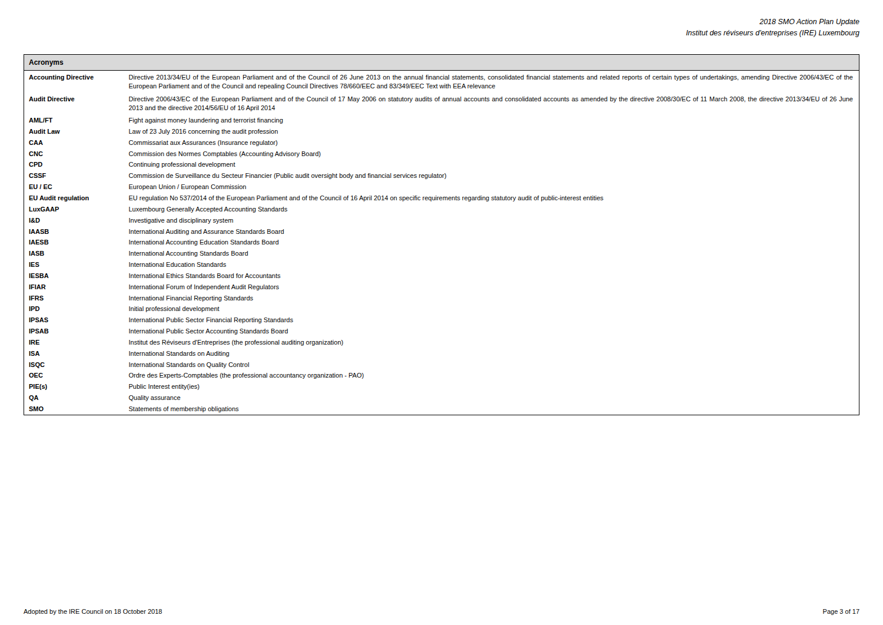2018 SMO Action Plan Update
Institut des réviseurs d'entreprises (IRE) Luxembourg
Acronyms
| Accounting Directive | Directive 2013/34/EU of the European Parliament and of the Council of 26 June 2013 on the annual financial statements, consolidated financial statements and related reports of certain types of undertakings, amending Directive 2006/43/EC of the European Parliament and of the Council and repealing Council Directives 78/660/EEC and 83/349/EEC Text with EEA relevance |
| Audit Directive | Directive 2006/43/EC of the European Parliament and of the Council of 17 May 2006 on statutory audits of annual accounts and consolidated accounts as amended by the directive 2008/30/EC of 11 March 2008, the directive 2013/34/EU of 26 June 2013 and the directive 2014/56/EU of 16 April 2014 |
| AML/FT | Fight against money laundering and terrorist financing |
| Audit Law | Law of 23 July 2016 concerning the audit profession |
| CAA | Commissariat aux Assurances (Insurance regulator) |
| CNC | Commission des Normes Comptables (Accounting Advisory Board) |
| CPD | Continuing professional development |
| CSSF | Commission de Surveillance du Secteur Financier (Public audit oversight body and financial services regulator) |
| EU / EC | European Union / European Commission |
| EU Audit regulation | EU regulation No 537/2014 of the European Parliament and of the Council of 16 April 2014 on specific requirements regarding statutory audit of public-interest entities |
| LuxGAAP | Luxembourg Generally Accepted Accounting Standards |
| I&D | Investigative and disciplinary system |
| IAASB | International Auditing and Assurance Standards Board |
| IAESB | International Accounting Education Standards Board |
| IASB | International Accounting Standards Board |
| IES | International Education Standards |
| IESBA | International Ethics Standards Board for Accountants |
| IFIAR | International Forum of Independent Audit Regulators |
| IFRS | International Financial Reporting Standards |
| IPD | Initial professional development |
| IPSAS | International Public Sector Financial Reporting Standards |
| IPSAB | International Public Sector Accounting Standards Board |
| IRE | Institut des Réviseurs d'Entreprises (the professional auditing organization) |
| ISA | International Standards on Auditing |
| ISQC | International Standards on Quality Control |
| OEC | Ordre des Experts-Comptables (the professional accountancy organization - PAO) |
| PIE(s) | Public Interest entity(ies) |
| QA | Quality assurance |
| SMO | Statements of membership obligations |
Adopted by the IRE Council on 18 October 2018 Page 3 of 17